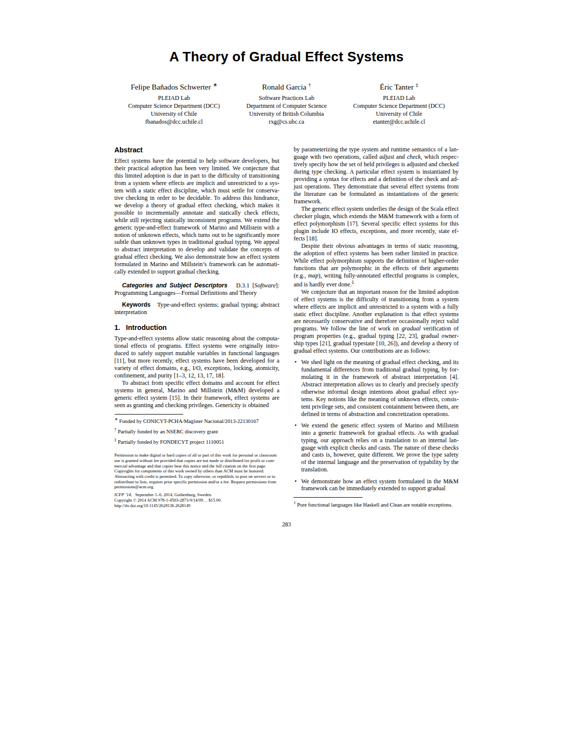A Theory of Gradual Effect Systems
| Felipe Bañados Schwerter ∗ PLEIAD Lab Computer Science Department (DCC) University of Chile fbanados@dcc.uchile.cl | Ronald Garcia † Software Practices Lab Department of Computer Science University of British Columbia rxg@cs.ubc.ca | Éric Tanter ‡ PLEIAD Lab Computer Science Department (DCC) University of Chile etanter@dcc.uchile.cl |
Abstract
Effect systems have the potential to help software developers, but their practical adoption has been very limited. We conjecture that this limited adoption is due in part to the difficulty of transitioning from a system where effects are implicit and unrestricted to a system with a static effect discipline, which must settle for conservative checking in order to be decidable. To address this hindrance, we develop a theory of gradual effect checking, which makes it possible to incrementally annotate and statically check effects, while still rejecting statically inconsistent programs. We extend the generic type-and-effect framework of Marino and Millstein with a notion of unknown effects, which turns out to be significantly more subtle than unknown types in traditional gradual typing. We appeal to abstract interpretation to develop and validate the concepts of gradual effect checking. We also demonstrate how an effect system formulated in Marino and Millstein’s framework can be automatically extended to support gradual checking.
Categories and Subject Descriptors D.3.1 [Software]: Programming Languages—Formal Definitions and Theory
Keywords Type-and-effect systems; gradual typing; abstract interpretation
1. Introduction
Type-and-effect systems allow static reasoning about the computational effects of programs. Effect systems were originally introduced to safely support mutable variables in functional languages [11], but more recently, effect systems have been developed for a variety of effect domains, e.g., I/O, exceptions, locking, atomicity, confinement, and purity [1–3, 12, 13, 17, 18].
To abstract from specific effect domains and account for effect systems in general, Marino and Millstein (M&M) developed a generic effect system [15]. In their framework, effect systems are seen as granting and checking privileges. Genericity is obtained
∗ Funded by CONICYT-PCHA/Magíster Nacional/2013-22130167
† Partially funded by an NSERC discovery grant
‡ Partially funded by FONDECYT project 1110051
Permission to make digital or hard copies of all or part of this work for personal or classroom use is granted without fee provided that copies are not made or distributed for profit or commercial advantage and that copies bear this notice and the full citation on the first page. Copyrights for components of this work owned by others than ACM must be honored. Abstracting with credit is permitted. To copy otherwise, or republish, to post on servers or to redistribute to lists, requires prior specific permission and/or a fee. Request permissions from permissions@acm.org.
ICFP ’14, September 1–6, 2014, Gothenburg, Sweden.
Copyright © 2014 ACM 978-1-4503-2873-9/14/09… $15.00.
http://dx.doi.org/10.1145/2628136.2628149
by parameterizing the type system and runtime semantics of a language with two operations, called adjust and check, which respectively specify how the set of held privileges is adjusted and checked during type checking. A particular effect system is instantiated by providing a syntax for effects and a definition of the check and adjust operations. They demonstrate that several effect systems from the literature can be formulated as instantiations of the generic framework.
The generic effect system underlies the design of the Scala effect checker plugin, which extends the M&M framework with a form of effect polymorphism [17]. Several specific effect systems for this plugin include IO effects, exceptions, and more recently, state effects [18].
Despite their obvious advantages in terms of static reasoning, the adoption of effect systems has been rather limited in practice. While effect polymorphism supports the definition of higher-order functions that are polymorphic in the effects of their arguments (e.g., map), writing fully-annotated effectful programs is complex, and is hardly ever done.1
We conjecture that an important reason for the limited adoption of effect systems is the difficulty of transitioning from a system where effects are implicit and unrestricted to a system with a fully static effect discipline. Another explanation is that effect systems are necessarily conservative and therefore occasionally reject valid programs. We follow the line of work on gradual verification of program properties (e.g., gradual typing [22, 23], gradual ownership types [21], gradual typestate [10, 26]), and develop a theory of gradual effect systems. Our contributions are as follows:
We shed light on the meaning of gradual effect checking, and its fundamental differences from traditional gradual typing, by formulating it in the framework of abstract interpretation [4]. Abstract interpretation allows us to clearly and precisely specify otherwise informal design intentions about gradual effect systems. Key notions like the meaning of unknown effects, consistent privilege sets, and consistent containment between them, are defined in terms of abstraction and concretization operations.
We extend the generic effect system of Marino and Millstein into a generic framework for gradual effects. As with gradual typing, our approach relies on a translation to an internal language with explicit checks and casts. The nature of these checks and casts is, however, quite different. We prove the type safety of the internal language and the preservation of typability by the translation.
We demonstrate how an effect system formulated in the M&M framework can be immediately extended to support gradual
1 Pure functional languages like Haskell and Clean are notable exceptions.
283